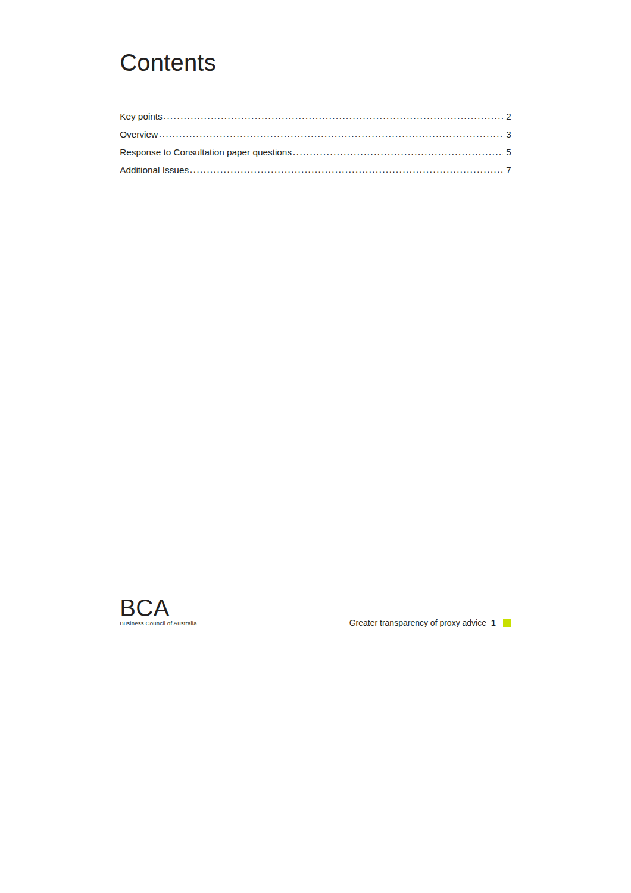Contents
Key points ........................................................................................................................................................................... 2
Overview .......................................................................................................................................................................... 3
Response to Consultation paper questions ................................................................................................................. 5
Additional Issues ................................................................................................................................................................. 7
BCA Business Council of Australia
Greater transparency of proxy advice 1